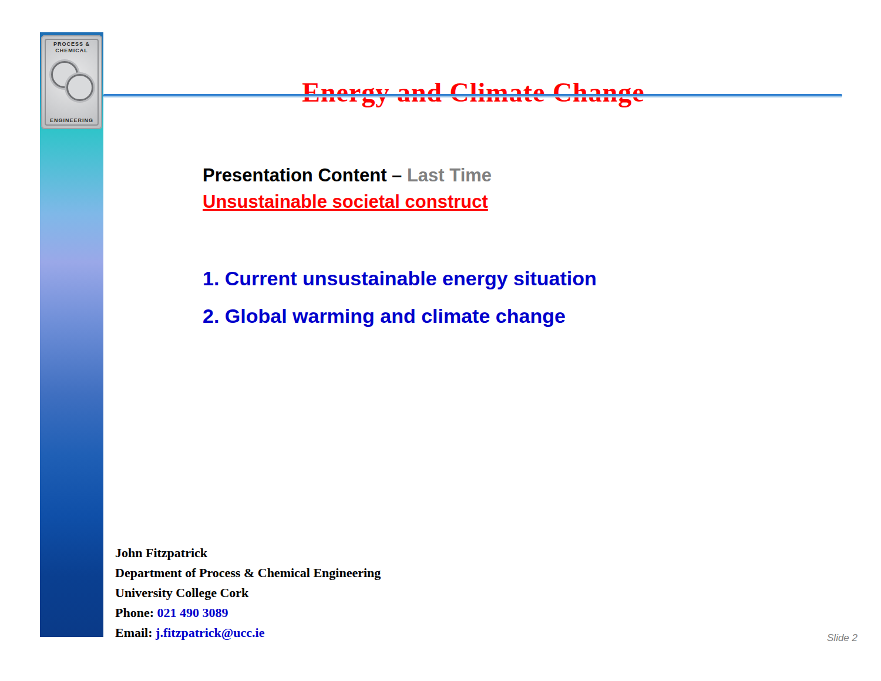PROCESS & CHEMICAL
ENGINEERING
Energy and Climate Change
Presentation Content – Last Time
Unsustainable societal construct
1. Current unsustainable energy situation
2. Global warming and climate change
John Fitzpatrick
Department of Process & Chemical Engineering
University College Cork
Phone: 021 490 3089
Email: j.fitzpatrick@ucc.ie
Slide 2